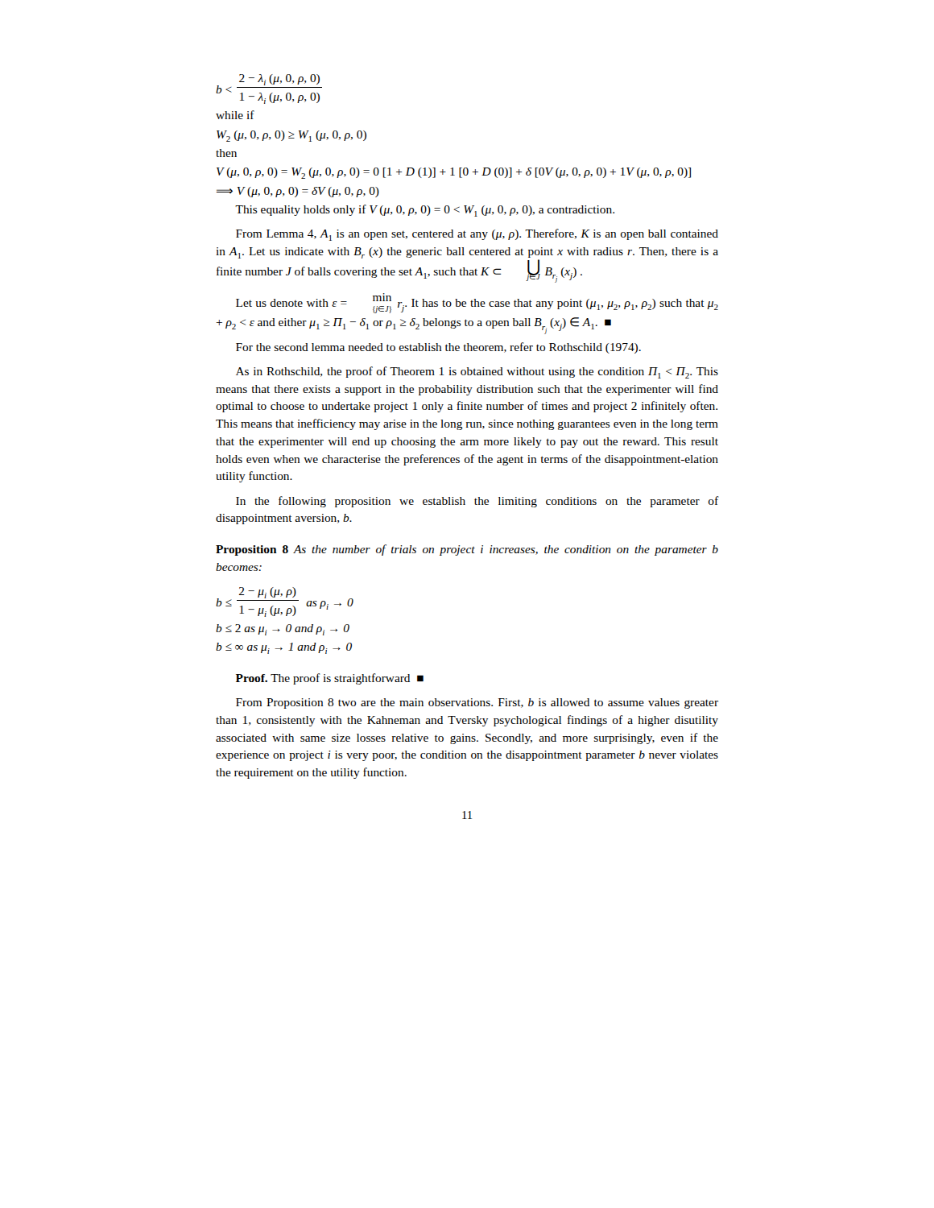b < 2 − λi (μ, 0, ρ, 0) 1 − λi (μ, 0, ρ, 0)
while if
W2 (μ, 0, ρ, 0) ≥ W1 (μ, 0, ρ, 0)
then
V (μ, 0, ρ, 0) = W2 (μ, 0, ρ, 0) = 0 [1 + D (1)] + 1 [0 + D (0)] + δ [0V (μ, 0, ρ, 0) + 1V (μ, 0, ρ, 0)]
⟹ V (μ, 0, ρ, 0) = δV (μ, 0, ρ, 0)
This equality holds only if V (μ, 0, ρ, 0) = 0 < W1 (μ, 0, ρ, 0), a contradiction.
From Lemma 4, A1 is an open set, centered at any (μ, ρ). Therefore, K is an open ball contained in A1. Let us indicate with Br (x) the generic ball centered at point x with radius r. Then, there is a finite number J of balls covering the set A1, such that K ⊂ ⋃j∈J Brj (xj) .
Let us denote with ε = min{j∈J} rj. It has to be the case that any point (μ1, μ2, ρ1, ρ2) such that μ2 + ρ2 < ε and either μ1 ≥ Π1 − δ1 or ρ1 ≥ δ2 belongs to a open ball Brj (xj) ∈ A1. ■
For the second lemma needed to establish the theorem, refer to Rothschild (1974).
As in Rothschild, the proof of Theorem 1 is obtained without using the condition Π1 < Π2. This means that there exists a support in the probability distribution such that the experimenter will find optimal to choose to undertake project 1 only a finite number of times and project 2 infinitely often. This means that inefficiency may arise in the long run, since nothing guarantees even in the long term that the experimenter will end up choosing the arm more likely to pay out the reward. This result holds even when we characterise the preferences of the agent in terms of the disappointment-elation utility function.
In the following proposition we establish the limiting conditions on the parameter of disappointment aversion, b.
Proposition 8 As the number of trials on project i increases, the condition on the parameter b becomes:
b ≤ 2 − μi (μ, ρ) 1 − μi (μ, ρ) as ρi → 0
b ≤ 2 as μi → 0 and ρi → 0
b ≤ ∞ as μi → 1 and ρi → 0
Proof. The proof is straightforward ■
From Proposition 8 two are the main observations. First, b is allowed to assume values greater than 1, consistently with the Kahneman and Tversky psychological findings of a higher disutility associated with same size losses relative to gains. Secondly, and more surprisingly, even if the experience on project i is very poor, the condition on the disappointment parameter b never violates the requirement on the utility function.
11